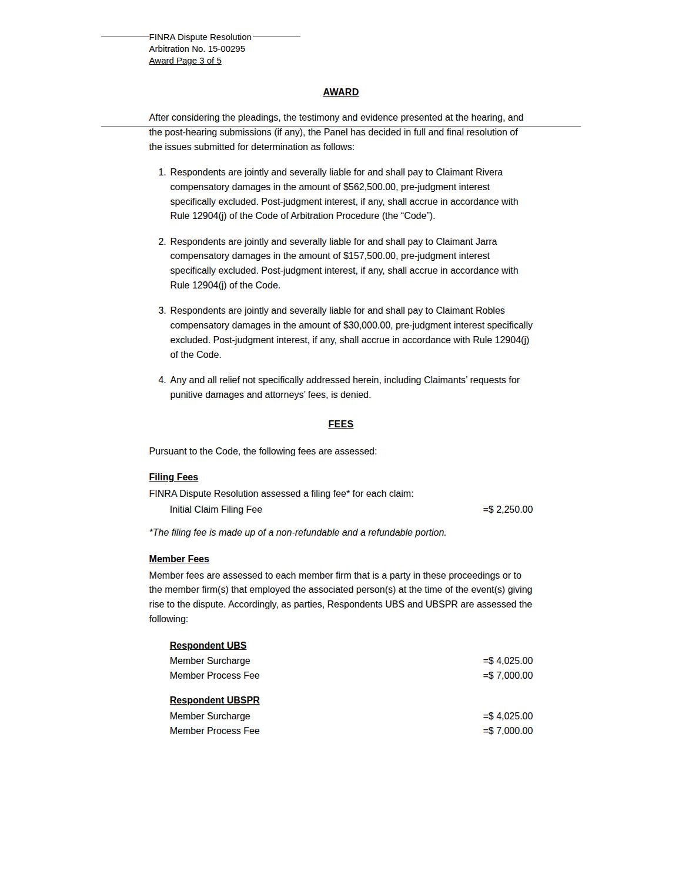FINRA Dispute Resolution
Arbitration No. 15-00295
Award Page 3 of 5
AWARD
After considering the pleadings, the testimony and evidence presented at the hearing, and the post-hearing submissions (if any), the Panel has decided in full and final resolution of the issues submitted for determination as follows:
Respondents are jointly and severally liable for and shall pay to Claimant Rivera compensatory damages in the amount of $562,500.00, pre-judgment interest specifically excluded. Post-judgment interest, if any, shall accrue in accordance with Rule 12904(j) of the Code of Arbitration Procedure (the “Code”).
Respondents are jointly and severally liable for and shall pay to Claimant Jarra compensatory damages in the amount of $157,500.00, pre-judgment interest specifically excluded. Post-judgment interest, if any, shall accrue in accordance with Rule 12904(j) of the Code.
Respondents are jointly and severally liable for and shall pay to Claimant Robles compensatory damages in the amount of $30,000.00, pre-judgment interest specifically excluded. Post-judgment interest, if any, shall accrue in accordance with Rule 12904(j) of the Code.
Any and all relief not specifically addressed herein, including Claimants’ requests for punitive damages and attorneys’ fees, is denied.
FEES
Pursuant to the Code, the following fees are assessed:
Filing Fees
FINRA Dispute Resolution assessed a filing fee* for each claim:
Initial Claim Filing Fee =$ 2,250.00
*The filing fee is made up of a non-refundable and a refundable portion.
Member Fees
Member fees are assessed to each member firm that is a party in these proceedings or to the member firm(s) that employed the associated person(s) at the time of the event(s) giving rise to the dispute. Accordingly, as parties, Respondents UBS and UBSPR are assessed the following:
Respondent UBS
Member Surcharge =$ 4,025.00
Member Process Fee =$ 7,000.00
Respondent UBSPR
Member Surcharge =$ 4,025.00
Member Process Fee =$ 7,000.00